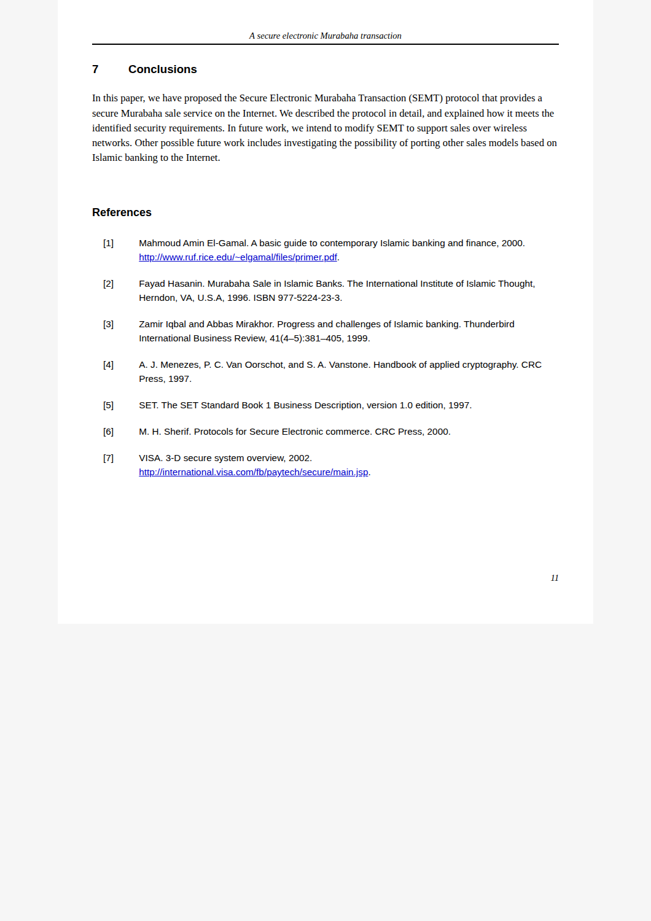A secure electronic Murabaha transaction
7 Conclusions
In this paper, we have proposed the Secure Electronic Murabaha Transaction (SEMT) protocol that provides a secure Murabaha sale service on the Internet. We described the protocol in detail, and explained how it meets the identified security requirements. In future work, we intend to modify SEMT to support sales over wireless networks. Other possible future work includes investigating the possibility of porting other sales models based on Islamic banking to the Internet.
References
[1] Mahmoud Amin El-Gamal. A basic guide to contemporary Islamic banking and finance, 2000. http://www.ruf.rice.edu/~elgamal/files/primer.pdf.
[2] Fayad Hasanin. Murabaha Sale in Islamic Banks. The International Institute of Islamic Thought, Herndon, VA, U.S.A, 1996. ISBN 977-5224-23-3.
[3] Zamir Iqbal and Abbas Mirakhor. Progress and challenges of Islamic banking. Thunderbird International Business Review, 41(4–5):381–405, 1999.
[4] A. J. Menezes, P. C. Van Oorschot, and S. A. Vanstone. Handbook of applied cryptography. CRC Press, 1997.
[5] SET. The SET Standard Book 1 Business Description, version 1.0 edition, 1997.
[6] M. H. Sherif. Protocols for Secure Electronic commerce. CRC Press, 2000.
[7] VISA. 3-D secure system overview, 2002.
http://international.visa.com/fb/paytech/secure/main.jsp.
11